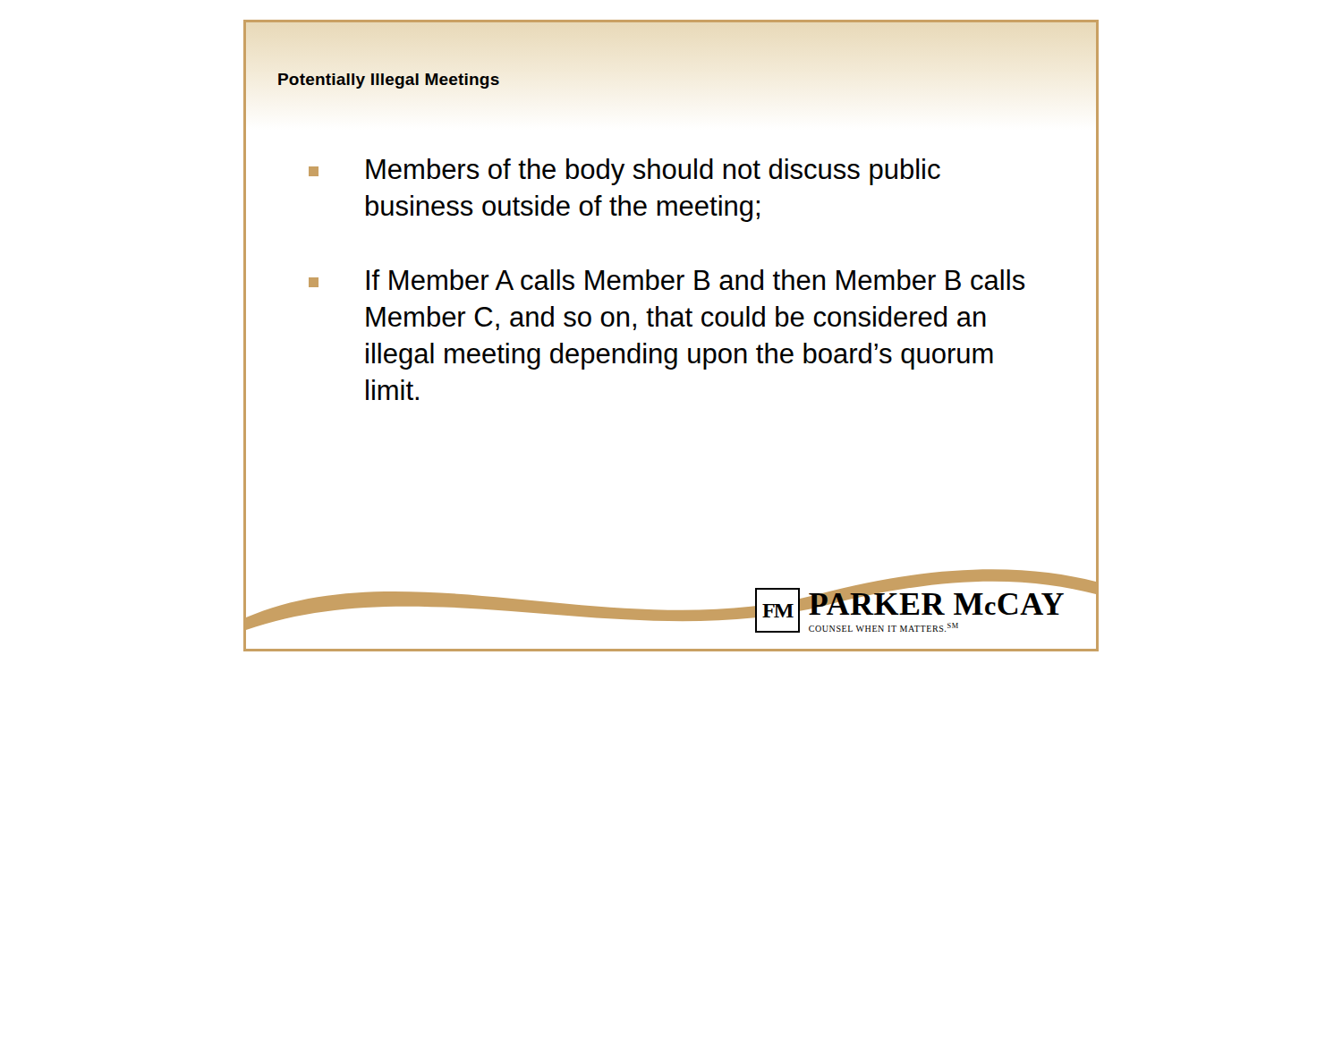Potentially Illegal Meetings
Members of the body should not discuss public business outside of the meeting;
If Member A calls Member B and then Member B calls Member C, and so on, that could be considered an illegal meeting depending upon the board’s quorum limit.
FM
PARKER Mc CAY
COUNSEL WHEN IT MATTERS.SM